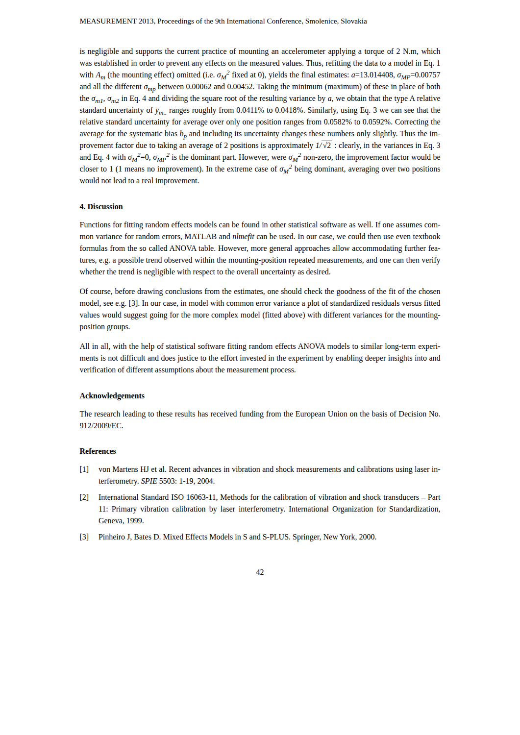MEASUREMENT 2013, Proceedings of the 9th International Conference, Smolenice, Slovakia
is negligible and supports the current practice of mounting an accelerometer applying a torque of 2 N.m, which was established in order to prevent any effects on the measured values. Thus, refitting the data to a model in Eq. 1 with Am (the mounting effect) omitted (i.e. σM2 fixed at 0), yields the final estimates: a=13.014408, σMP=0.00757 and all the different σmp between 0.00062 and 0.00452. Taking the minimum (maximum) of these in place of both the σm1, σm2 in Eq. 4 and dividing the square root of the resulting variance by a, we obtain that the type A relative standard uncertainty of ȳm.. ranges roughly from 0.0411% to 0.0418%. Similarly, using Eq. 3 we can see that the relative standard uncertainty for average over only one position ranges from 0.0582% to 0.0592%. Correcting the average for the systematic bias bp and including its uncertainty changes these numbers only slightly. Thus the improvement factor due to taking an average of 2 positions is approximately 1/√2 : clearly, in the variances in Eq. 3 and Eq. 4 with σM2=0, σMP2 is the dominant part. However, were σM2 non-zero, the improvement factor would be closer to 1 (1 means no improvement). In the extreme case of σM2 being dominant, averaging over two positions would not lead to a real improvement.
4. Discussion
Functions for fitting random effects models can be found in other statistical software as well. If one assumes common variance for random errors, MATLAB and nlmefit can be used. In our case, we could then use even textbook formulas from the so called ANOVA table. However, more general approaches allow accommodating further features, e.g. a possible trend observed within the mounting-position repeated measurements, and one can then verify whether the trend is negligible with respect to the overall uncertainty as desired.
Of course, before drawing conclusions from the estimates, one should check the goodness of the fit of the chosen model, see e.g. [3]. In our case, in model with common error variance a plot of standardized residuals versus fitted values would suggest going for the more complex model (fitted above) with different variances for the mounting-position groups.
All in all, with the help of statistical software fitting random effects ANOVA models to similar long-term experiments is not difficult and does justice to the effort invested in the experiment by enabling deeper insights into and verification of different assumptions about the measurement process.
Acknowledgements
The research leading to these results has received funding from the European Union on the basis of Decision No. 912/2009/EC.
References
von Martens HJ et al. Recent advances in vibration and shock measurements and calibrations using laser interferometry. SPIE 5503: 1-19, 2004.
International Standard ISO 16063-11, Methods for the calibration of vibration and shock transducers – Part 11: Primary vibration calibration by laser interferometry. International Organization for Standardization, Geneva, 1999.
Pinheiro J, Bates D. Mixed Effects Models in S and S-PLUS. Springer, New York, 2000.
42